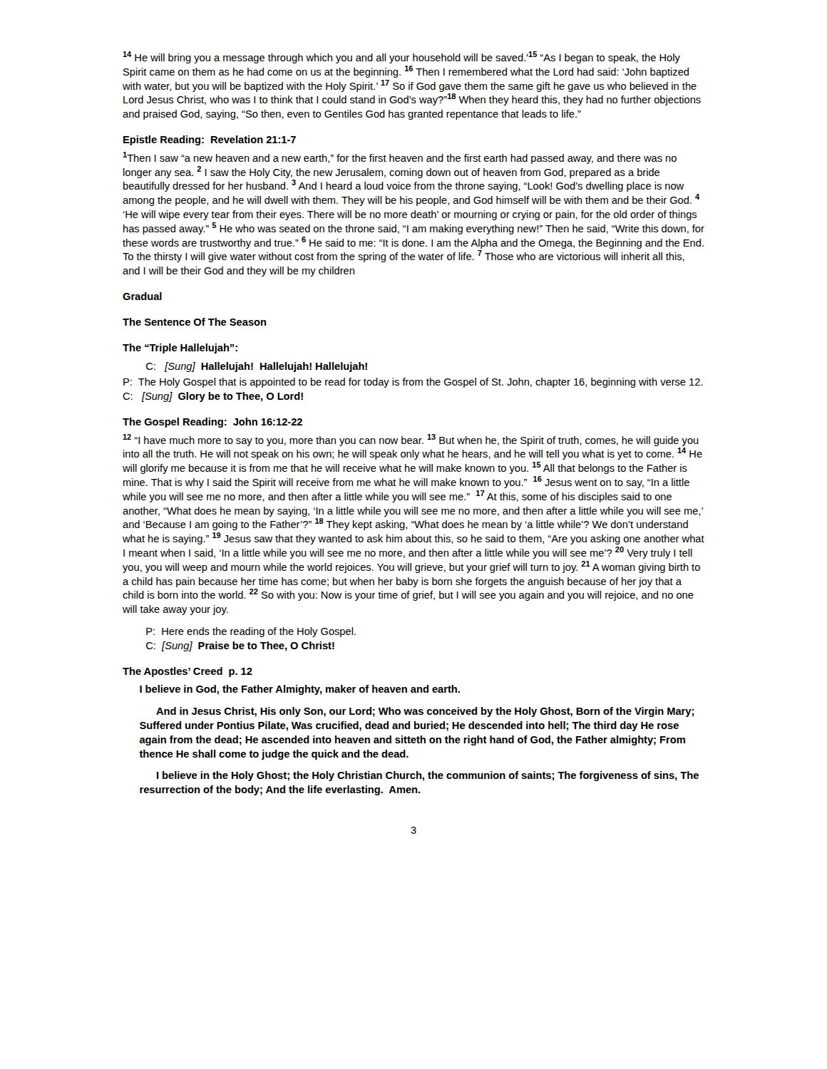14 He will bring you a message through which you and all your household will be saved.'15 “As I began to speak, the Holy Spirit came on them as he had come on us at the beginning. 16 Then I remembered what the Lord had said: ‘John baptized with water, but you will be baptized with the Holy Spirit.’ 17 So if God gave them the same gift he gave us who believed in the Lord Jesus Christ, who was I to think that I could stand in God’s way?”18 When they heard this, they had no further objections and praised God, saying, “So then, even to Gentiles God has granted repentance that leads to life.”
Epistle Reading: Revelation 21:1-7
1Then I saw “a new heaven and a new earth,” for the first heaven and the first earth had passed away, and there was no longer any sea. 2 I saw the Holy City, the new Jerusalem, coming down out of heaven from God, prepared as a bride beautifully dressed for her husband. 3 And I heard a loud voice from the throne saying, “Look! God’s dwelling place is now among the people, and he will dwell with them. They will be his people, and God himself will be with them and be their God. 4 ‘He will wipe every tear from their eyes. There will be no more death’ or mourning or crying or pain, for the old order of things has passed away.” 5 He who was seated on the throne said, “I am making everything new!” Then he said, “Write this down, for these words are trustworthy and true.” 6 He said to me: “It is done. I am the Alpha and the Omega, the Beginning and the End. To the thirsty I will give water without cost from the spring of the water of life. 7 Those who are victorious will inherit all this, and I will be their God and they will be my children
Gradual
The Sentence Of The Season
The “Triple Hallelujah”:
C: [Sung] Hallelujah! Hallelujah! Hallelujah!
P: The Holy Gospel that is appointed to be read for today is from the Gospel of St. John, chapter 16, beginning with verse 12.
C: [Sung] Glory be to Thee, O Lord!
The Gospel Reading: John 16:12-22
12 “I have much more to say to you, more than you can now bear. 13 But when he, the Spirit of truth, comes, he will guide you into all the truth. He will not speak on his own; he will speak only what he hears, and he will tell you what is yet to come. 14 He will glorify me because it is from me that he will receive what he will make known to you. 15 All that belongs to the Father is mine. That is why I said the Spirit will receive from me what he will make known to you.” 16 Jesus went on to say, “In a little while you will see me no more, and then after a little while you will see me.” 17 At this, some of his disciples said to one another, “What does he mean by saying, ‘In a little while you will see me no more, and then after a little while you will see me,’ and ‘Because I am going to the Father’?” 18 They kept asking, “What does he mean by ‘a little while’? We don’t understand what he is saying.” 19 Jesus saw that they wanted to ask him about this, so he said to them, “Are you asking one another what I meant when I said, ‘In a little while you will see me no more, and then after a little while you will see me’? 20 Very truly I tell you, you will weep and mourn while the world rejoices. You will grieve, but your grief will turn to joy. 21 A woman giving birth to a child has pain because her time has come; but when her baby is born she forgets the anguish because of her joy that a child is born into the world. 22 So with you: Now is your time of grief, but I will see you again and you will rejoice, and no one will take away your joy.
P: Here ends the reading of the Holy Gospel.
C: [Sung] Praise be to Thee, O Christ!
The Apostles’ Creed p. 12
I believe in God, the Father Almighty, maker of heaven and earth.
And in Jesus Christ, His only Son, our Lord; Who was conceived by the Holy Ghost, Born of the Virgin Mary; Suffered under Pontius Pilate, Was crucified, dead and buried; He descended into hell; The third day He rose again from the dead; He ascended into heaven and sitteth on the right hand of God, the Father almighty; From thence He shall come to judge the quick and the dead.
I believe in the Holy Ghost; the Holy Christian Church, the communion of saints; The forgiveness of sins, The resurrection of the body; And the life everlasting. Amen.
3